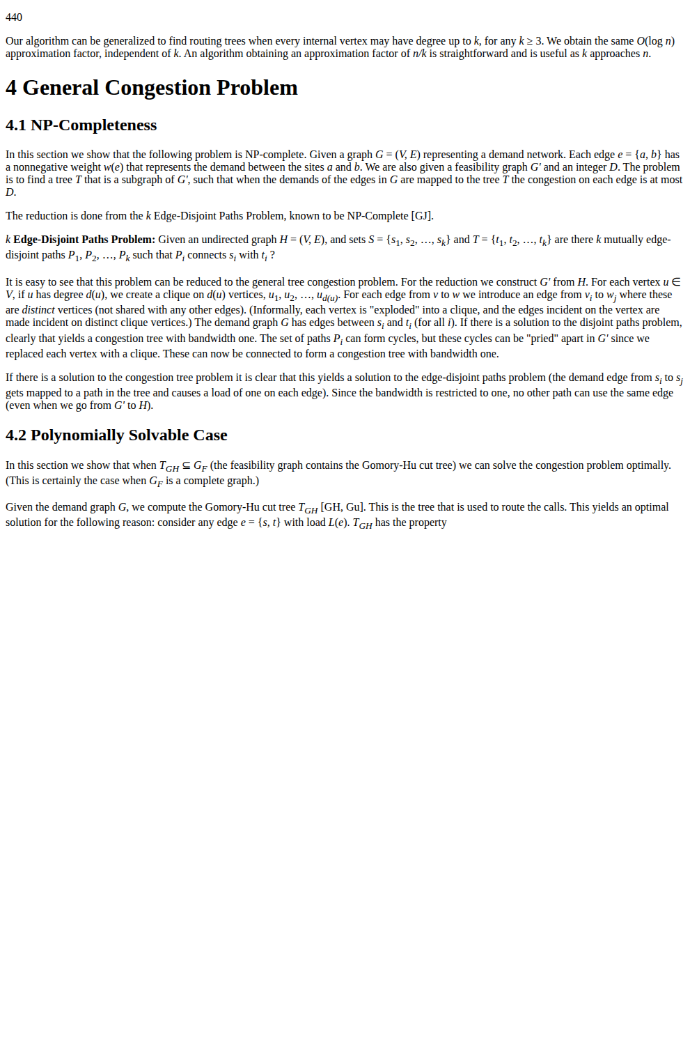440
Our algorithm can be generalized to find routing trees when every internal vertex may have degree up to k, for any k ≥ 3. We obtain the same O(log n) approximation factor, independent of k. An algorithm obtaining an approximation factor of n/k is straightforward and is useful as k approaches n.
4 General Congestion Problem
4.1 NP-Completeness
In this section we show that the following problem is NP-complete. Given a graph G = (V, E) representing a demand network. Each edge e = {a, b} has a nonnegative weight w(e) that represents the demand between the sites a and b. We are also given a feasibility graph G' and an integer D. The problem is to find a tree T that is a subgraph of G', such that when the demands of the edges in G are mapped to the tree T the congestion on each edge is at most D.
The reduction is done from the k Edge-Disjoint Paths Problem, known to be NP-Complete [GJ].
k Edge-Disjoint Paths Problem: Given an undirected graph H = (V, E), and sets S = {s1, s2, …, sk} and T = {t1, t2, …, tk} are there k mutually edge-disjoint paths P1, P2, …, Pk such that Pi connects si with ti ?
It is easy to see that this problem can be reduced to the general tree congestion problem. For the reduction we construct G' from H. For each vertex u ∈ V, if u has degree d(u), we create a clique on d(u) vertices, u1, u2, …, ud(u). For each edge from v to w we introduce an edge from vi to wj where these are distinct vertices (not shared with any other edges). (Informally, each vertex is "exploded" into a clique, and the edges incident on the vertex are made incident on distinct clique vertices.) The demand graph G has edges between si and ti (for all i). If there is a solution to the disjoint paths problem, clearly that yields a congestion tree with bandwidth one. The set of paths Pi can form cycles, but these cycles can be "pried" apart in G' since we replaced each vertex with a clique. These can now be connected to form a congestion tree with bandwidth one.
If there is a solution to the congestion tree problem it is clear that this yields a solution to the edge-disjoint paths problem (the demand edge from si to sj gets mapped to a path in the tree and causes a load of one on each edge). Since the bandwidth is restricted to one, no other path can use the same edge (even when we go from G' to H).
4.2 Polynomially Solvable Case
In this section we show that when TGH ⊆ GF (the feasibility graph contains the Gomory-Hu cut tree) we can solve the congestion problem optimally. (This is certainly the case when GF is a complete graph.)
Given the demand graph G, we compute the Gomory-Hu cut tree TGH [GH, Gu]. This is the tree that is used to route the calls. This yields an optimal solution for the following reason: consider any edge e = {s, t} with load L(e). TGH has the property